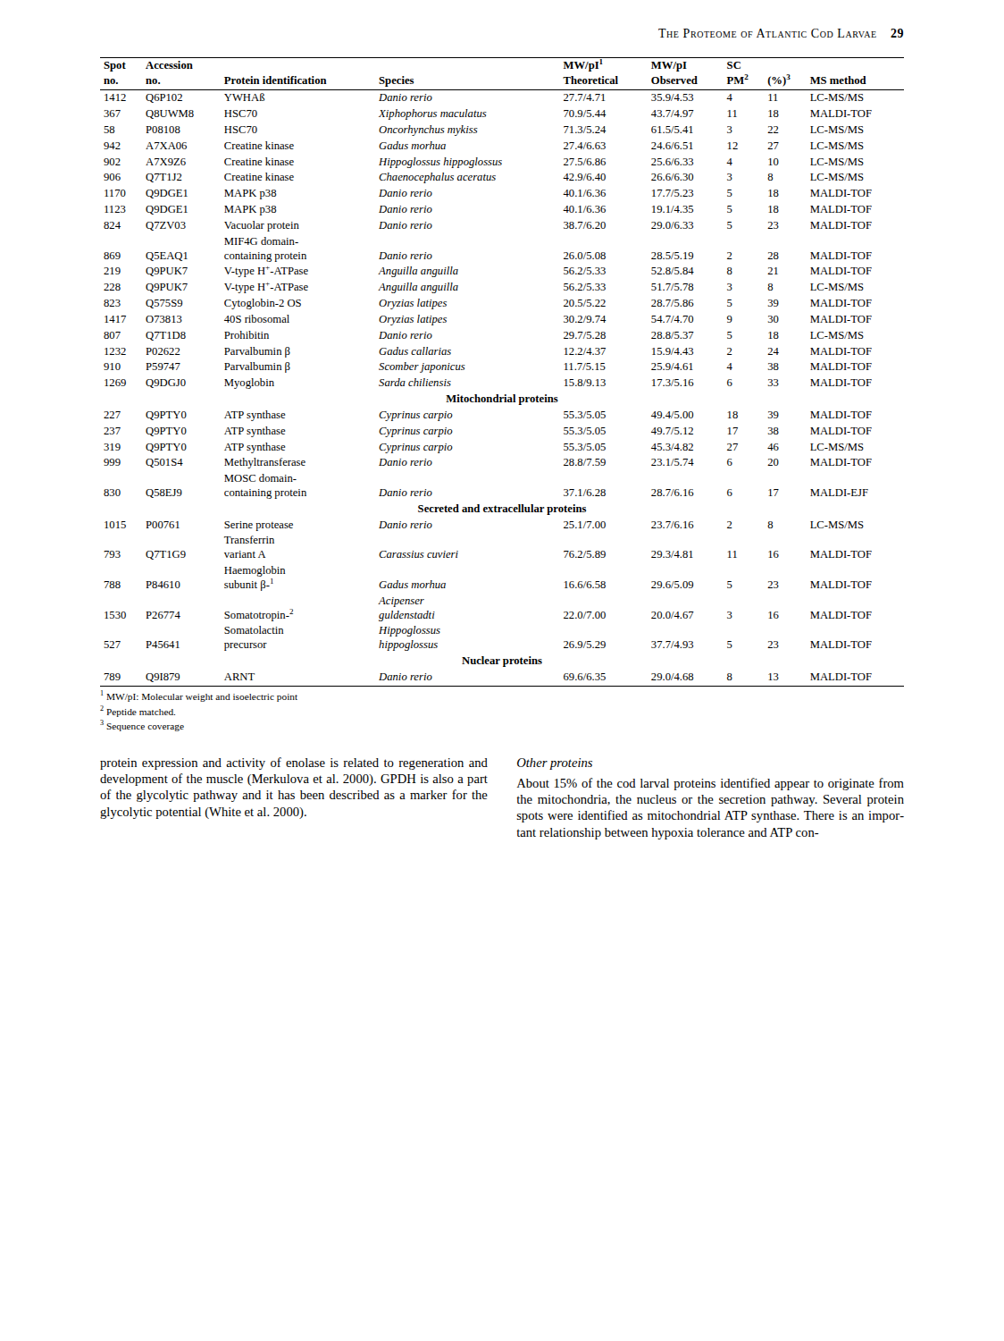The Proteome of Atlantic Cod Larvae 29
| Spot | Accession | | | MW/pI 1 | MW/pI | SC | |
| --- | --- | --- | --- | --- | --- | --- | --- |
| no. | no. | Protein identification | Species | Theoretical | Observed | PM 2 | (%) 3 | MS method |
| 1412 | Q6P102 | YWHAß | Danio rerio | 27.7/4.71 | 35.9/4.53 | 4 | 11 | LC-MS/MS |
| 367 | Q8UWM8 | HSC70 | Xiphophorus maculatus | 70.9/5.44 | 43.7/4.97 | 11 | 18 | MALDI-TOF |
| 58 | P08108 | HSC70 | Oncorhynchus mykiss | 71.3/5.24 | 61.5/5.41 | 3 | 22 | LC-MS/MS |
| 942 | A7XA06 | Creatine kinase | Gadus morhua | 27.4/6.63 | 24.6/6.51 | 12 | 27 | LC-MS/MS |
| 902 | A7X9Z6 | Creatine kinase | Hippoglossus hippoglossus | 27.5/6.86 | 25.6/6.33 | 4 | 10 | LC-MS/MS |
| 906 | Q7T1J2 | Creatine kinase | Chaenocephalus aceratus | 42.9/6.40 | 26.6/6.30 | 3 | 8 | LC-MS/MS |
| 1170 | Q9DGE1 | MAPK p38 | Danio rerio | 40.1/6.36 | 17.7/5.23 | 5 | 18 | MALDI-TOF |
| 1123 | Q9DGE1 | MAPK p38 | Danio rerio | 40.1/6.36 | 19.1/4.35 | 5 | 18 | MALDI-TOF |
| 824 | Q7ZV03 | Vacuolar protein | Danio rerio | 38.7/6.20 | 29.0/6.33 | 5 | 23 | MALDI-TOF |
| 869 | Q5EAQ1 | MIF4G domain- containing protein | Danio rerio | 26.0/5.08 | 28.5/5.19 | 2 | 28 | MALDI-TOF |
| 219 | Q9PUK7 | V-type H + -ATPase | Anguilla anguilla | 56.2/5.33 | 52.8/5.84 | 8 | 21 | MALDI-TOF |
| 228 | Q9PUK7 | V-type H + -ATPase | Anguilla anguilla | 56.2/5.33 | 51.7/5.78 | 3 | 8 | LC-MS/MS |
| 823 | Q575S9 | Cytoglobin-2 OS | Oryzias latipes | 20.5/5.22 | 28.7/5.86 | 5 | 39 | MALDI-TOF |
| 1417 | O73813 | 40S ribosomal | Oryzias latipes | 30.2/9.74 | 54.7/4.70 | 9 | 30 | MALDI-TOF |
| 807 | Q7T1D8 | Prohibitin | Danio rerio | 29.7/5.28 | 28.8/5.37 | 5 | 18 | LC-MS/MS |
| 1232 | P02622 | Parvalbumin β | Gadus callarias | 12.2/4.37 | 15.9/4.43 | 2 | 24 | MALDI-TOF |
| 910 | P59747 | Parvalbumin β | Scomber japonicus | 11.7/5.15 | 25.9/4.61 | 4 | 38 | MALDI-TOF |
| 1269 | Q9DGJ0 | Myoglobin | Sarda chiliensis | 15.8/9.13 | 17.3/5.16 | 6 | 33 | MALDI-TOF |
| Mitochondrial proteins |
| 227 | Q9PTY0 | ATP synthase | Cyprinus carpio | 55.3/5.05 | 49.4/5.00 | 18 | 39 | MALDI-TOF |
| 237 | Q9PTY0 | ATP synthase | Cyprinus carpio | 55.3/5.05 | 49.7/5.12 | 17 | 38 | MALDI-TOF |
| 319 | Q9PTY0 | ATP synthase | Cyprinus carpio | 55.3/5.05 | 45.3/4.82 | 27 | 46 | LC-MS/MS |
| 999 | Q501S4 | Methyltransferase | Danio rerio | 28.8/7.59 | 23.1/5.74 | 6 | 20 | MALDI-TOF |
| 830 | Q58EJ9 | MOSC domain- containing protein | Danio rerio | 37.1/6.28 | 28.7/6.16 | 6 | 17 | MALDI-EJF |
| Secreted and extracellular proteins |
| 1015 | P00761 | Serine protease | Danio rerio | 25.1/7.00 | 23.7/6.16 | 2 | 8 | LC-MS/MS |
| 793 | Q7T1G9 | Transferrin variant A | Carassius cuvieri | 76.2/5.89 | 29.3/4.81 | 11 | 16 | MALDI-TOF |
| 788 | P84610 | Haemoglobin subunit β- 1 | Gadus morhua | 16.6/6.58 | 29.6/5.09 | 5 | 23 | MALDI-TOF |
| 1530 | P26774 | Somatotropin- 2 | Acipenser guldenstadti | 22.0/7.00 | 20.0/4.67 | 3 | 16 | MALDI-TOF |
| 527 | P45641 | Somatolactin precursor | Hippoglossus hippoglossus | 26.9/5.29 | 37.7/4.93 | 5 | 23 | MALDI-TOF |
| Nuclear proteins |
| 789 | Q9I879 | ARNT | Danio rerio | 69.6/6.35 | 29.0/4.68 | 8 | 13 | MALDI-TOF |
1 MW/pI: Molecular weight and isoelectric point
2 Peptide matched.
3 Sequence coverage
protein expression and activity of enolase is related to regeneration and development of the muscle (Merkulova et al. 2000). GPDH is also a part of the glycolytic pathway and it has been described as a marker for the glycolytic potential (White et al. 2000).
Other proteins
About 15% of the cod larval proteins identified appear to originate from the mitochondria, the nucleus or the secretion pathway. Several protein spots were identified as mitochondrial ATP synthase. There is an important relationship between hypoxia tolerance and ATP con-